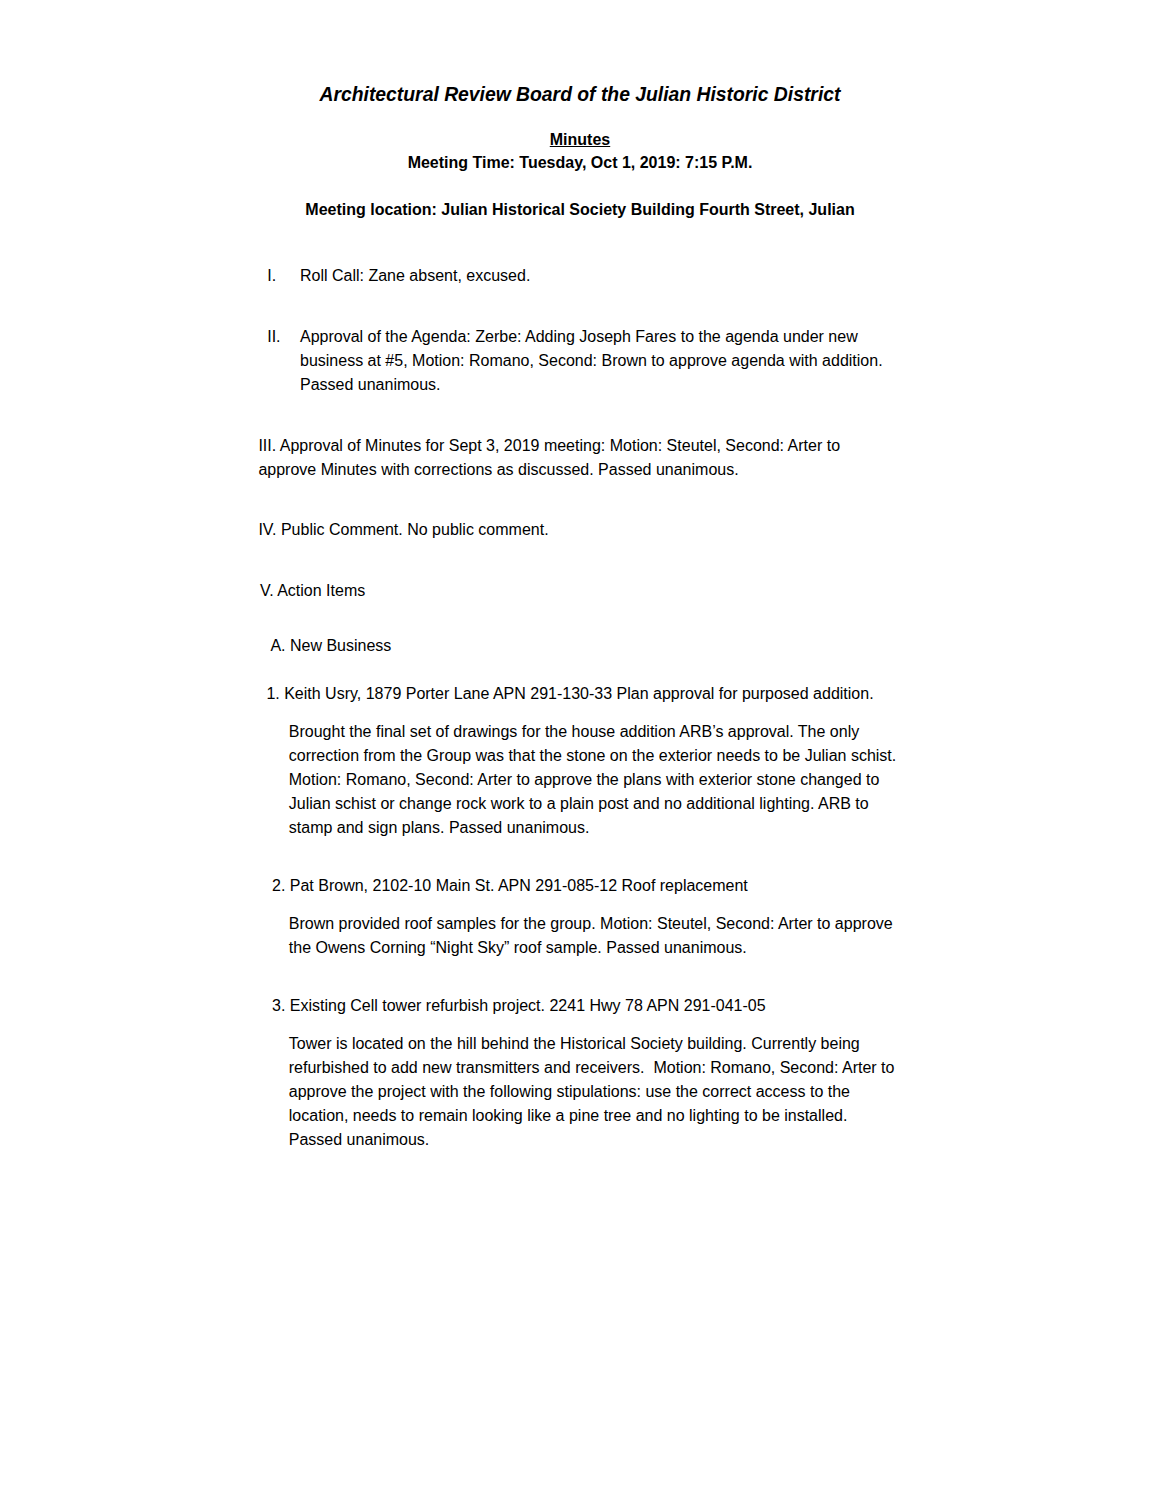Architectural Review Board of the Julian Historic District
Minutes
Meeting Time: Tuesday, Oct 1, 2019: 7:15 P.M.
Meeting location: Julian Historical Society Building Fourth Street, Julian
I. Roll Call: Zane absent, excused.
II. Approval of the Agenda: Zerbe: Adding Joseph Fares to the agenda under new business at #5, Motion: Romano, Second: Brown to approve agenda with addition. Passed unanimous.
III. Approval of Minutes for Sept 3, 2019 meeting: Motion: Steutel, Second: Arter to approve Minutes with corrections as discussed. Passed unanimous.
IV. Public Comment. No public comment.
V. Action Items
A. New Business
1. Keith Usry, 1879 Porter Lane APN 291-130-33 Plan approval for purposed addition.
Brought the final set of drawings for the house addition ARB’s approval. The only correction from the Group was that the stone on the exterior needs to be Julian schist. Motion: Romano, Second: Arter to approve the plans with exterior stone changed to Julian schist or change rock work to a plain post and no additional lighting. ARB to stamp and sign plans. Passed unanimous.
2. Pat Brown, 2102-10 Main St. APN 291-085-12 Roof replacement
Brown provided roof samples for the group. Motion: Steutel, Second: Arter to approve the Owens Corning “Night Sky” roof sample. Passed unanimous.
3. Existing Cell tower refurbish project. 2241 Hwy 78 APN 291-041-05
Tower is located on the hill behind the Historical Society building. Currently being refurbished to add new transmitters and receivers. Motion: Romano, Second: Arter to approve the project with the following stipulations: use the correct access to the location, needs to remain looking like a pine tree and no lighting to be installed. Passed unanimous.